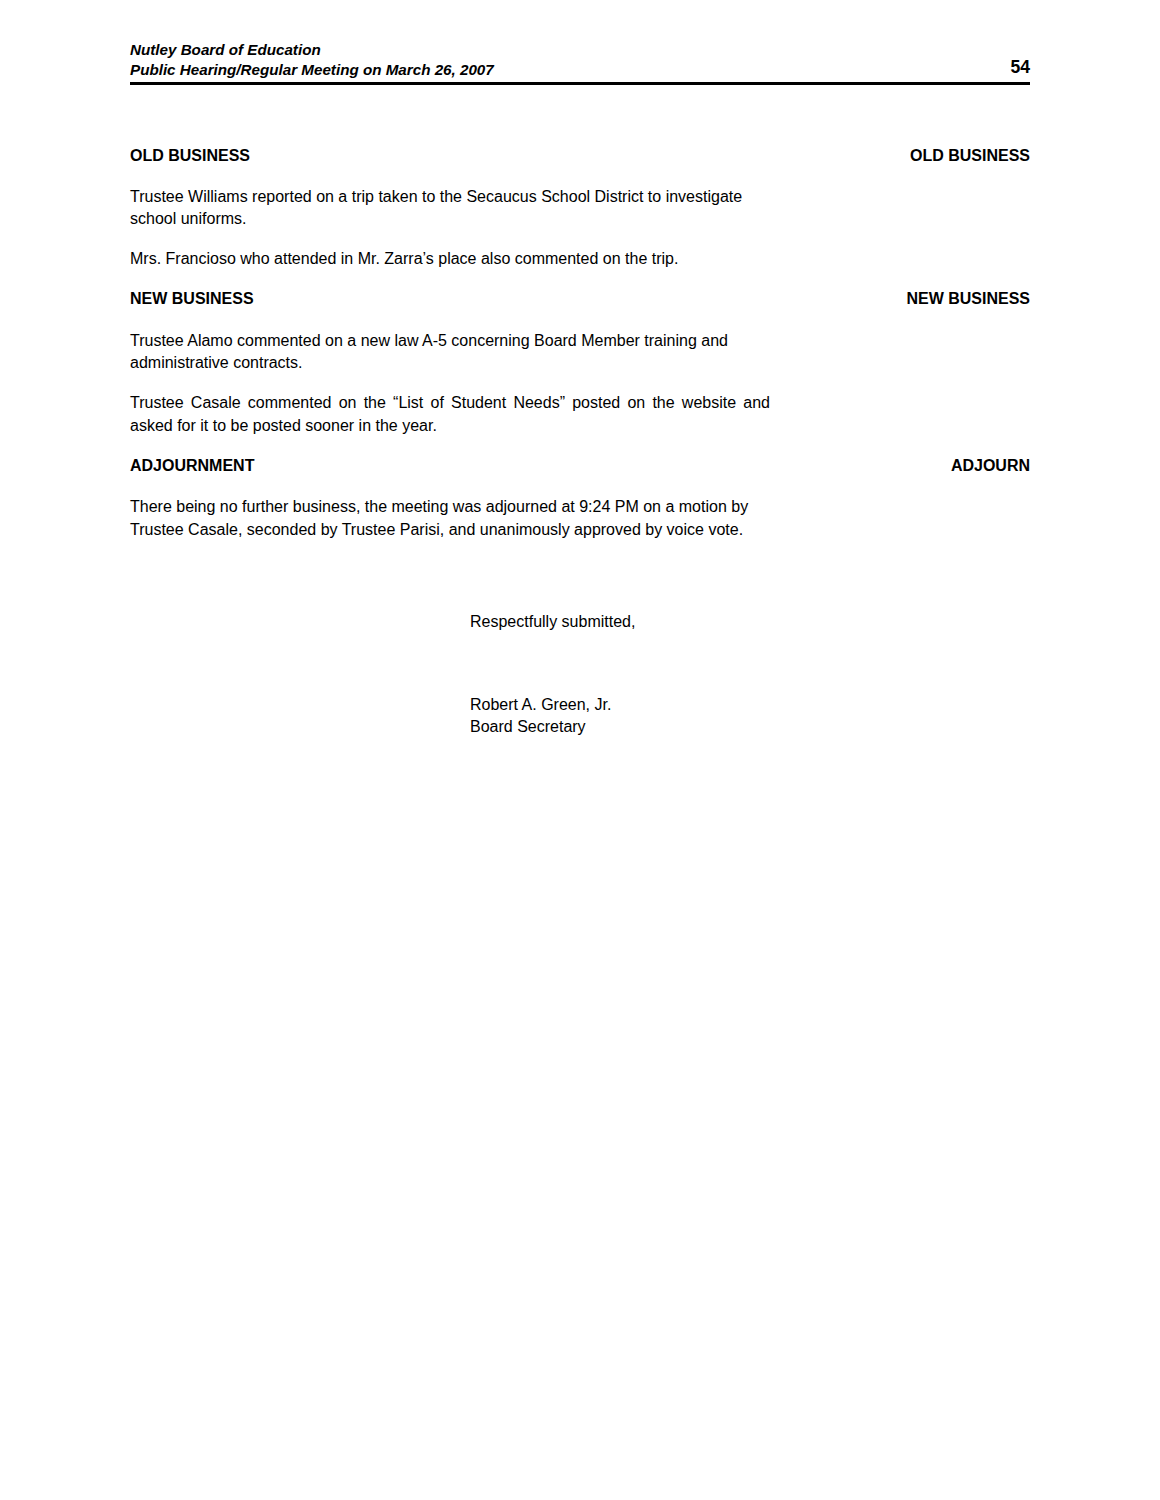Nutley Board of Education
Public Hearing/Regular Meeting on March 26, 2007
54
OLD BUSINESS
OLD BUSINESS
Trustee Williams reported on a trip taken to the Secaucus School District to investigate school uniforms.
Mrs. Francioso who attended in Mr. Zarra’s place also commented on the trip.
NEW BUSINESS
NEW BUSINESS
Trustee Alamo commented on a new law A-5 concerning Board Member training and administrative contracts.
Trustee Casale commented on the “List of Student Needs” posted on the website and asked for it to be posted sooner in the year.
ADJOURNMENT
ADJOURN
There being no further business, the meeting was adjourned at 9:24 PM on a motion by Trustee Casale, seconded by Trustee Parisi, and unanimously approved by voice vote.
Respectfully submitted,
Robert A. Green, Jr.
Board Secretary